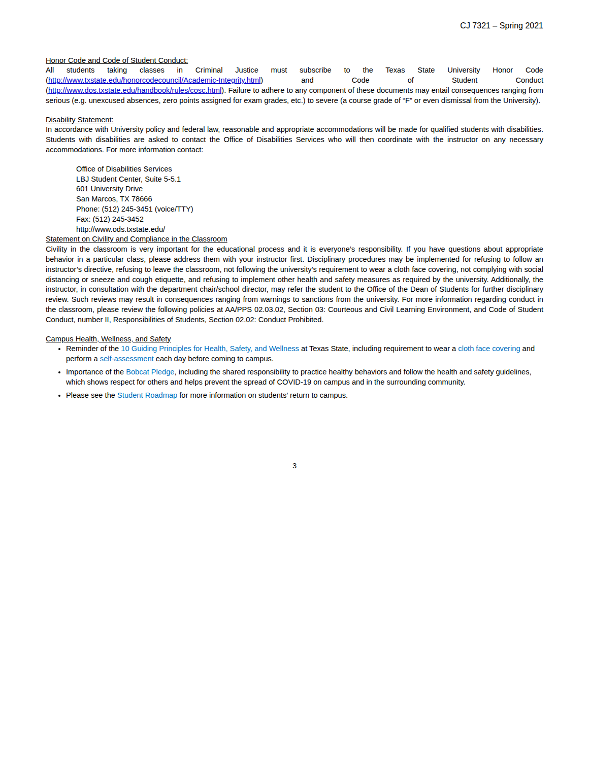CJ 7321 – Spring 2021
Honor Code and Code of Student Conduct:
All students taking classes in Criminal Justice must subscribe to the Texas State University Honor Code (http://www.txstate.edu/honorcodecouncil/Academic-Integrity.html) and Code of Student Conduct (http://www.dos.txstate.edu/handbook/rules/cosc.html). Failure to adhere to any component of these documents may entail consequences ranging from serious (e.g. unexcused absences, zero points assigned for exam grades, etc.) to severe (a course grade of “F” or even dismissal from the University).
Disability Statement:
In accordance with University policy and federal law, reasonable and appropriate accommodations will be made for qualified students with disabilities. Students with disabilities are asked to contact the Office of Disabilities Services who will then coordinate with the instructor on any necessary accommodations. For more information contact:
Office of Disabilities Services
LBJ Student Center, Suite 5-5.1
601 University Drive
San Marcos, TX 78666
Phone: (512) 245-3451 (voice/TTY)
Fax: (512) 245-3452
http://www.ods.txstate.edu/
Statement on Civility and Compliance in the Classroom
Civility in the classroom is very important for the educational process and it is everyone’s responsibility. If you have questions about appropriate behavior in a particular class, please address them with your instructor first. Disciplinary procedures may be implemented for refusing to follow an instructor’s directive, refusing to leave the classroom, not following the university’s requirement to wear a cloth face covering, not complying with social distancing or sneeze and cough etiquette, and refusing to implement other health and safety measures as required by the university. Additionally, the instructor, in consultation with the department chair/school director, may refer the student to the Office of the Dean of Students for further disciplinary review. Such reviews may result in consequences ranging from warnings to sanctions from the university. For more information regarding conduct in the classroom, please review the following policies at AA/PPS 02.03.02, Section 03: Courteous and Civil Learning Environment, and Code of Student Conduct, number II, Responsibilities of Students, Section 02.02: Conduct Prohibited.
Campus Health, Wellness, and Safety
Reminder of the 10 Guiding Principles for Health, Safety, and Wellness at Texas State, including requirement to wear a cloth face covering and perform a self-assessment each day before coming to campus.
Importance of the Bobcat Pledge, including the shared responsibility to practice healthy behaviors and follow the health and safety guidelines, which shows respect for others and helps prevent the spread of COVID-19 on campus and in the surrounding community.
Please see the Student Roadmap for more information on students’ return to campus.
3